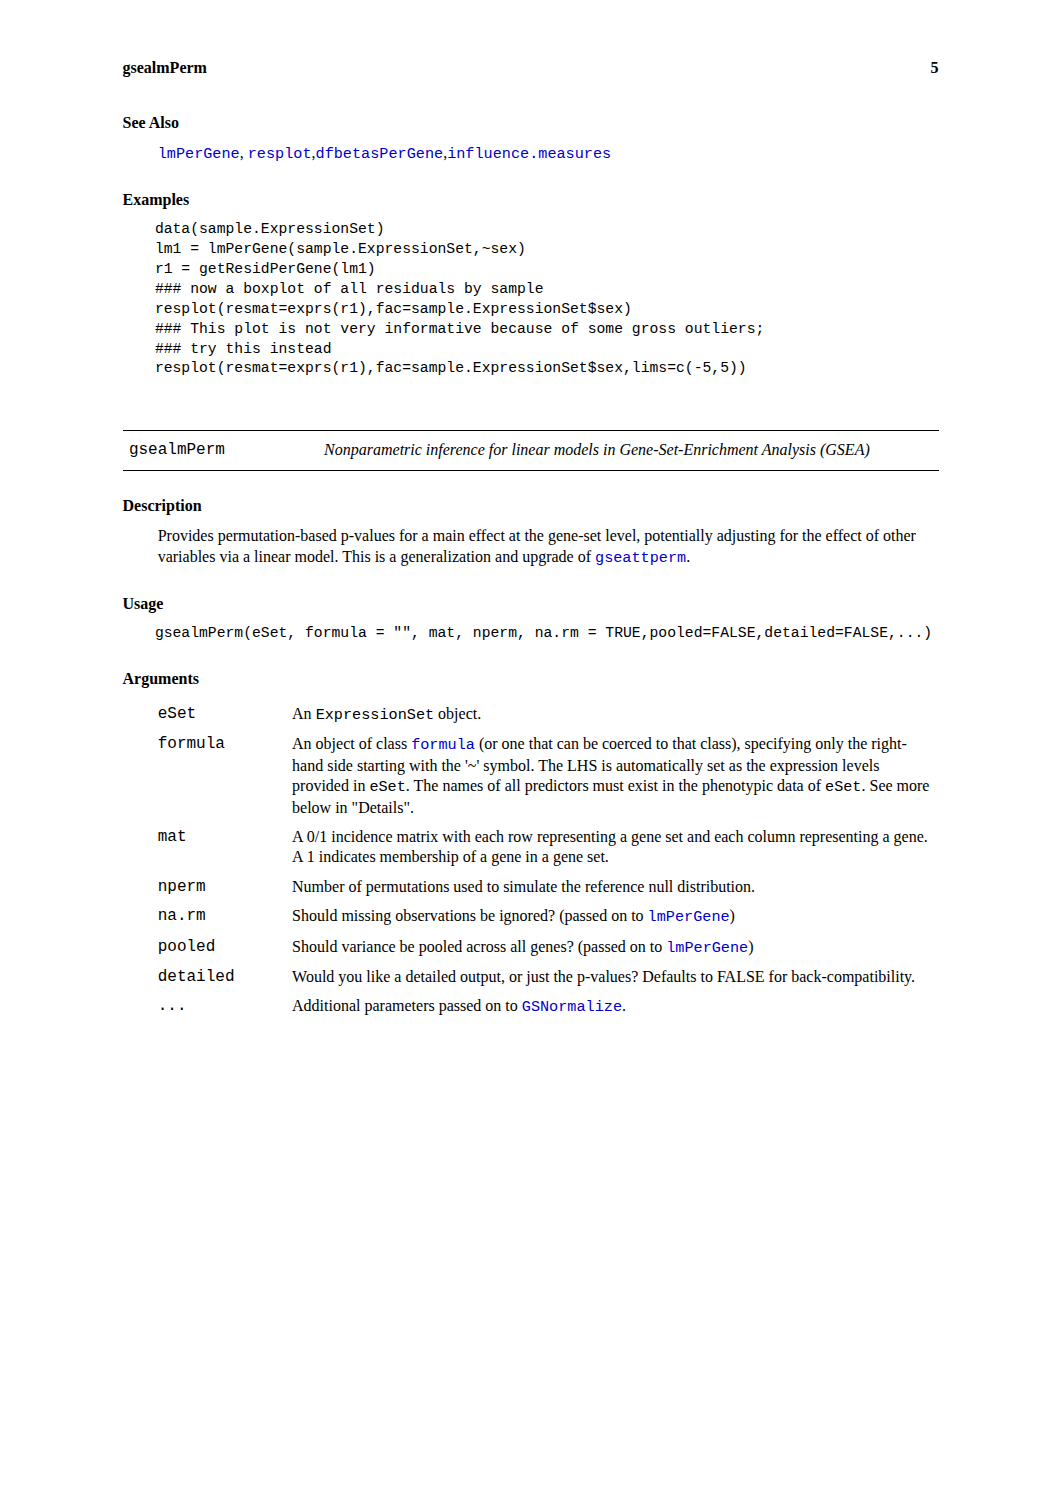gsealmPerm 5
See Also
lmPerGene, resplot,dfbetasPerGene,influence.measures
Examples
data(sample.ExpressionSet)
lm1 = lmPerGene(sample.ExpressionSet,~sex)
r1 = getResidPerGene(lm1)
### now a boxplot of all residuals by sample
resplot(resmat=exprs(r1),fac=sample.ExpressionSet$sex)
### This plot is not very informative because of some gross outliers;
### try this instead
resplot(resmat=exprs(r1),fac=sample.ExpressionSet$sex,lims=c(-5,5))
gsealmPerm
Nonparametric inference for linear models in Gene-Set-Enrichment Analysis (GSEA)
Description
Provides permutation-based p-values for a main effect at the gene-set level, potentially adjusting for the effect of other variables via a linear model. This is a generalization and upgrade of gseattperm.
Usage
gsealmPerm(eSet, formula = "", mat, nperm, na.rm = TRUE,pooled=FALSE,detailed=FALSE,...)
Arguments
| eSet | An ExpressionSet object. |
| formula | An object of class formula (or one that can be coerced to that class), specifying only the right-hand side starting with the '~' symbol. The LHS is automatically set as the expression levels provided in eSet . The names of all predictors must exist in the phenotypic data of eSet . See more below in "Details". |
| mat | A 0/1 incidence matrix with each row representing a gene set and each column representing a gene. A 1 indicates membership of a gene in a gene set. |
| nperm | Number of permutations used to simulate the reference null distribution. |
| na.rm | Should missing observations be ignored? (passed on to lmPerGene ) |
| pooled | Should variance be pooled across all genes? (passed on to lmPerGene ) |
| detailed | Would you like a detailed output, or just the p-values? Defaults to FALSE for back-compatibility. |
| ... | Additional parameters passed on to GSNormalize . |